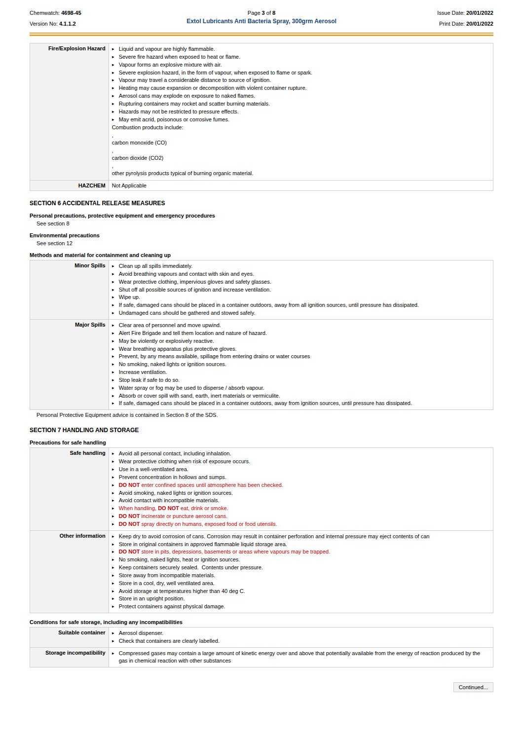Chemwatch: 4698-45
Version No: 4.1.1.2
Page 3 of 8
Extol Lubricants Anti Bacteria Spray, 300grm Aerosol
Issue Date: 20/01/2022
Print Date: 20/01/2022
| Fire/Explosion Hazard | Liquid and vapour are highly flammable. Severe fire hazard when exposed to heat or flame. Vapour forms an explosive mixture with air. Severe explosion hazard, in the form of vapour, when exposed to flame or spark. Vapour may travel a considerable distance to source of ignition. Heating may cause expansion or decomposition with violent container rupture. Aerosol cans may explode on exposure to naked flames. Rupturing containers may rocket and scatter burning materials. Hazards may not be restricted to pressure effects. May emit acrid, poisonous or corrosive fumes. Combustion products include: , carbon monoxide (CO) , carbon dioxide (CO2) , other pyrolysis products typical of burning organic material. |
| HAZCHEM | Not Applicable |
SECTION 6 ACCIDENTAL RELEASE MEASURES
Personal precautions, protective equipment and emergency procedures
See section 8
Environmental precautions
See section 12
Methods and material for containment and cleaning up
| Minor Spills | Clean up all spills immediately. Avoid breathing vapours and contact with skin and eyes. Wear protective clothing, impervious gloves and safety glasses. Shut off all possible sources of ignition and increase ventilation. Wipe up. If safe, damaged cans should be placed in a container outdoors, away from all ignition sources, until pressure has dissipated. Undamaged cans should be gathered and stowed safely. |
| Major Spills | Clear area of personnel and move upwind. Alert Fire Brigade and tell them location and nature of hazard. May be violently or explosively reactive. Wear breathing apparatus plus protective gloves. Prevent, by any means available, spillage from entering drains or water courses No smoking, naked lights or ignition sources. Increase ventilation. Stop leak if safe to do so. Water spray or fog may be used to disperse / absorb vapour. Absorb or cover spill with sand, earth, inert materials or vermiculite. If safe, damaged cans should be placed in a container outdoors, away from ignition sources, until pressure has dissipated. |
Personal Protective Equipment advice is contained in Section 8 of the SDS.
SECTION 7 HANDLING AND STORAGE
Precautions for safe handling
| Safe handling | Avoid all personal contact, including inhalation. Wear protective clothing when risk of exposure occurs. Use in a well-ventilated area. Prevent concentration in hollows and sumps. DO NOT enter confined spaces until atmosphere has been checked. Avoid smoking, naked lights or ignition sources. Avoid contact with incompatible materials. When handling, DO NOT eat, drink or smoke. DO NOT incinerate or puncture aerosol cans. DO NOT spray directly on humans, exposed food or food utensils. |
| Other information | Keep dry to avoid corrosion of cans. Corrosion may result in container perforation and internal pressure may eject contents of can Store in original containers in approved flammable liquid storage area. DO NOT store in pits, depressions, basements or areas where vapours may be trapped. No smoking, naked lights, heat or ignition sources. Keep containers securely sealed. Contents under pressure. Store away from incompatible materials. Store in a cool, dry, well ventilated area. Avoid storage at temperatures higher than 40 deg C. Store in an upright position. Protect containers against physical damage. |
Conditions for safe storage, including any incompatibilities
| Suitable container | Aerosol dispenser. Check that containers are clearly labelled. |
| Storage incompatibility | Compressed gases may contain a large amount of kinetic energy over and above that potentially available from the energy of reaction produced by the gas in chemical reaction with other substances |
Continued...